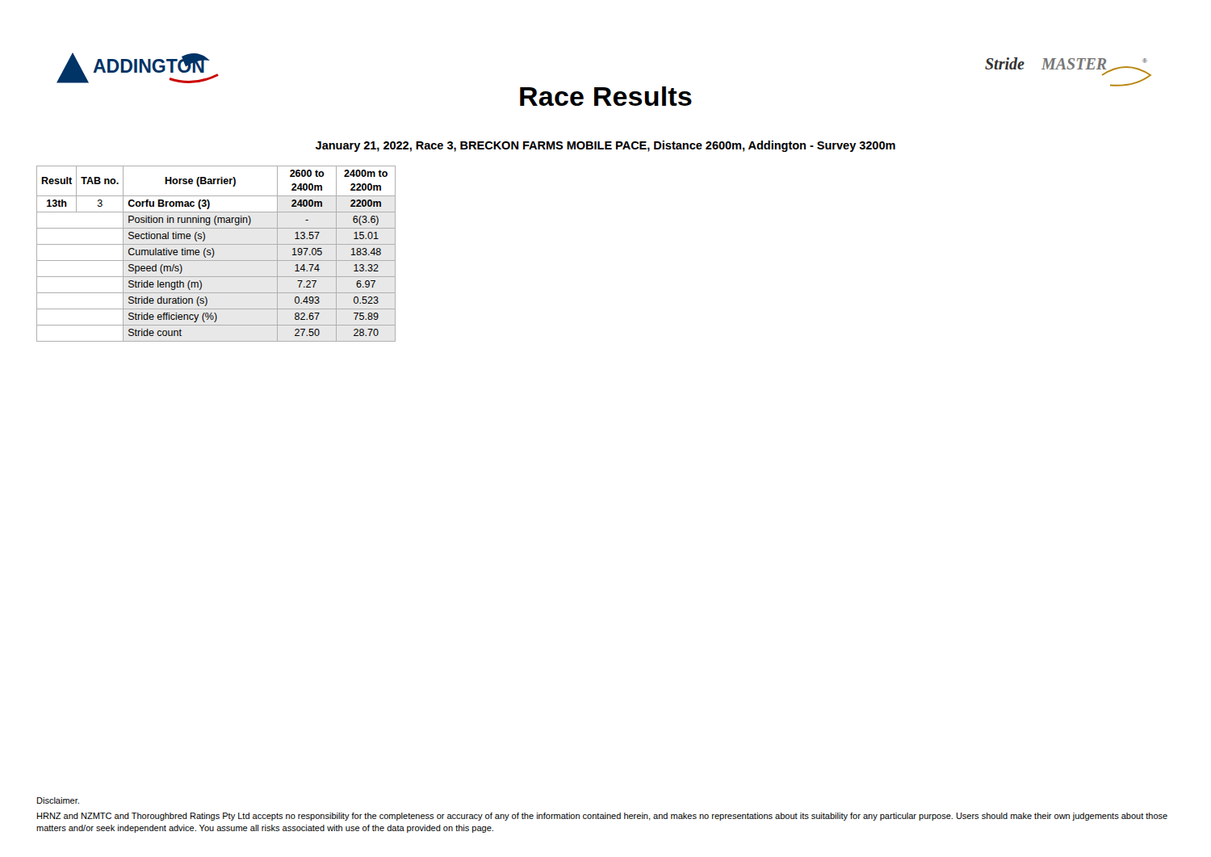Race Results
January 21, 2022, Race 3, BRECKON FARMS MOBILE PACE, Distance 2600m, Addington - Survey 3200m
| Result | TAB no. | Horse (Barrier) | 2600 to 2400m | 2400m to 2200m |
| --- | --- | --- | --- | --- |
| 13th | 3 | Corfu Bromac (3) | 2400m | 2200m |
| | Position in running (margin) | - | 6(3.6) |
| | Sectional time (s) | 13.57 | 15.01 |
| | Cumulative time (s) | 197.05 | 183.48 |
| | Speed (m/s) | 14.74 | 13.32 |
| | Stride length (m) | 7.27 | 6.97 |
| | Stride duration (s) | 0.493 | 0.523 |
| | Stride efficiency (%) | 82.67 | 75.89 |
| | Stride count | 27.50 | 28.70 |
Disclaimer.
HRNZ and NZMTC and Thoroughbred Ratings Pty Ltd accepts no responsibility for the completeness or accuracy of any of the information contained herein, and makes no representations about its suitability for any particular purpose. Users should make their own judgements about those matters and/or seek independent advice. You assume all risks associated with use of the data provided on this page.